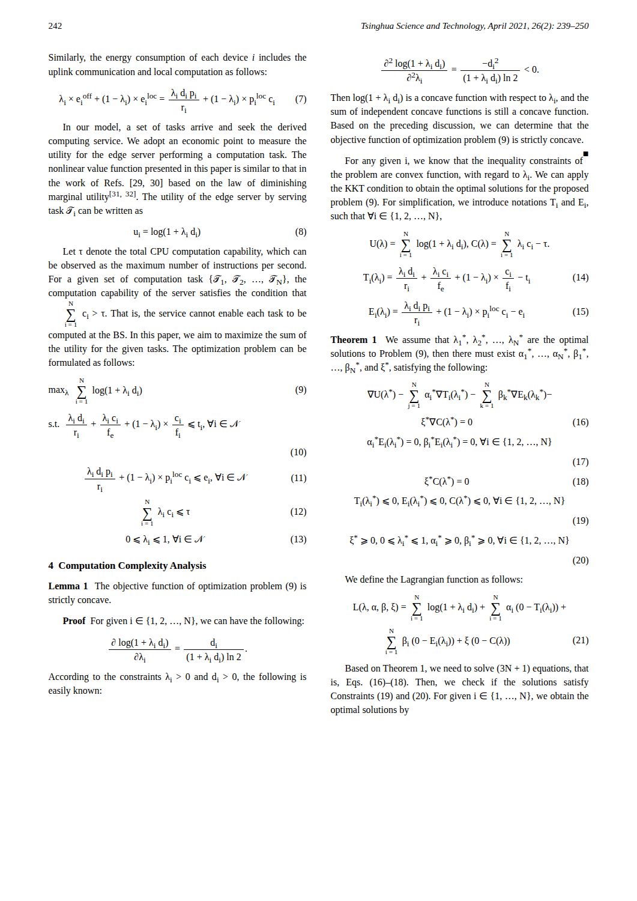242 Tsinghua Science and Technology, April 2021, 26(2): 239–250
Similarly, the energy consumption of each device i includes the uplink communication and local computation as follows:
λi × eioff + (1 − λi) × eiloc = λi di pi ri + (1 − λi) × piloc ci (7)
In our model, a set of tasks arrive and seek the derived computing service. We adopt an economic point to measure the utility for the edge server performing a computation task. The nonlinear value function presented in this paper is similar to that in the work of Refs. [29, 30] based on the law of diminishing marginal utility[31, 32]. The utility of the edge server by serving task 𝒯i can be written as
ui = log(1 + λi di) (8)
Let τ denote the total CPU computation capability, which can be observed as the maximum number of instructions per second. For a given set of computation task {𝒯1, 𝒯2, …, 𝒯N}, the computation capability of the server satisfies the condition that N∑i = 1 ci > τ. That is, the service cannot enable each task to be computed at the BS. In this paper, we aim to maximize the sum of the utility for the given tasks. The optimization problem can be formulated as follows:
maxλ N∑i = 1 log(1 + λi di) (9)
s.t. λi di ri + λi ci fe + (1 − λi) × ci fi ⩽ ti, ∀i ∈ 𝒩
(10)
λi di pi ri + (1 − λi) × piloc ci ⩽ ei, ∀i ∈ 𝒩 (11)
N∑i = 1 λi ci ⩽ τ (12)
0 ⩽ λi ⩽ 1, ∀i ∈ 𝒩 (13)
4 Computation Complexity Analysis
Lemma 1 The objective function of optimization problem (9) is strictly concave.
Proof For given i ∈ {1, 2, …, N}, we can have the following:
∂ log(1 + λi di)∂λi = di(1 + λi di) ln 2.
According to the constraints λi > 0 and di > 0, the following is easily known:
∂2 log(1 + λi di)∂2λi = −di2(1 + λi di) ln 2 < 0.
Then log(1 + λi di) is a concave function with respect to λi, and the sum of independent concave functions is still a concave function. Based on the preceding discussion, we can determine that the objective function of optimization problem (9) is strictly concave.■
For any given i, we know that the inequality constraints of the problem are convex function, with regard to λi. We can apply the KKT condition to obtain the optimal solutions for the proposed problem (9). For simplification, we introduce notations Ti and Ei, such that ∀i ∈ {1, 2, …, N},
U(λ) = N∑i = 1 log(1 + λi di), C(λ) = N∑i = 1 λi ci − τ.
Ti(λi) = λi di ri + λi ci fe + (1 − λi) × ci fi − ti (14)
Ei(λi) = λi di pi ri + (1 − λi) × piloc ci − ei (15)
Theorem 1 We assume that λ1*, λ2*, …, λN* are the optimal solutions to Problem (9), then there must exist α1*, …, αN*, β1*, …, βN*, and ξ*, satisfying the following:
∇U(λ*) − N∑j = 1 αi*∇Ti(λi*) − N∑k = 1 βk*∇Ek(λk*)−
ξ*∇C(λ*) = 0 (16)
αi*Ei(λi*) = 0, βi*Ei(λi*) = 0, ∀i ∈ {1, 2, …, N}
(17)
ξ*C(λ*) = 0 (18)
Ti(λi*) ⩽ 0, Ei(λi*) ⩽ 0, C(λ*) ⩽ 0, ∀i ∈ {1, 2, …, N}
(19)
ξ* ⩾ 0, 0 ⩽ λi* ⩽ 1, αi* ⩾ 0, βi* ⩾ 0, ∀i ∈ {1, 2, …, N}
(20)
We define the Lagrangian function as follows:
L(λ, α, β, ξ) = N∑i = 1 log(1 + λi di) + N∑i = 1 αi (0 − Ti(λi)) +
N∑i = 1 βi (0 − Ei(λi)) + ξ (0 − C(λ)) (21)
Based on Theorem 1, we need to solve (3N + 1) equations, that is, Eqs. (16)–(18). Then, we check if the solutions satisfy Constraints (19) and (20). For given i ∈ {1, …, N}, we obtain the optimal solutions by